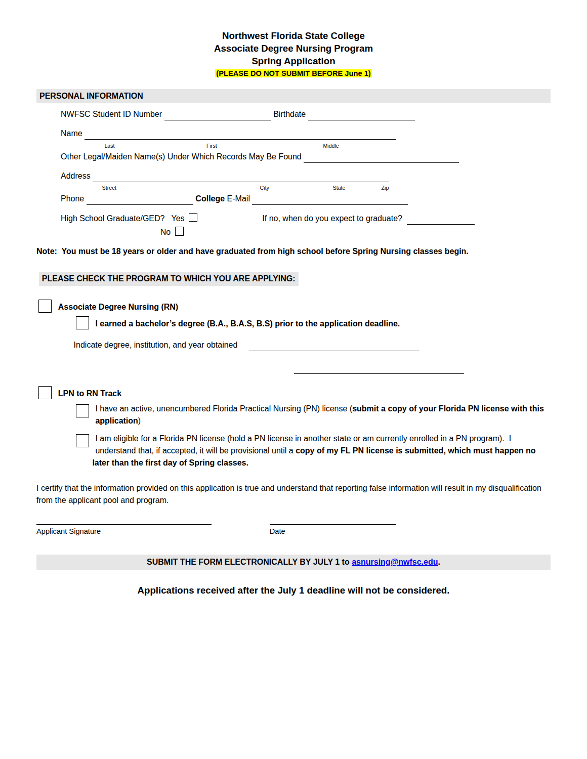Northwest Florida State College
Associate Degree Nursing Program
Spring Application
(PLEASE DO NOT SUBMIT BEFORE June 1)
PERSONAL INFORMATION
NWFSC Student ID Number Birthdate
Name
Last First Middle
Other Legal/Maiden Name(s) Under Which Records May Be Found
Address
Street City State Zip
Phone College E-Mail
High School Graduate/GED? Yes If no, when do you expect to graduate?
No
Note: You must be 18 years or older and have graduated from high school before Spring Nursing classes begin.
PLEASE CHECK THE PROGRAM TO WHICH YOU ARE APPLYING:
Associate Degree Nursing (RN)
I earned a bachelor’s degree (B.A., B.A.S, B.S) prior to the application deadline.
Indicate degree, institution, and year obtained
LPN to RN Track
I have an active, unencumbered Florida Practical Nursing (PN) license (submit a copy of your Florida PN license with this application)
I am eligible for a Florida PN license (hold a PN license in another state or am currently enrolled in a PN program). I understand that, if accepted, it will be provisional until a copy of my FL PN license is submitted, which must happen no later than the first day of Spring classes.
I certify that the information provided on this application is true and understand that reporting false information will result in my disqualification from the applicant pool and program.
Applicant Signature
Date
SUBMIT THE FORM ELECTRONICALLY BY JULY 1 to asnursing@nwfsc.edu.
Applications received after the July 1 deadline will not be considered.